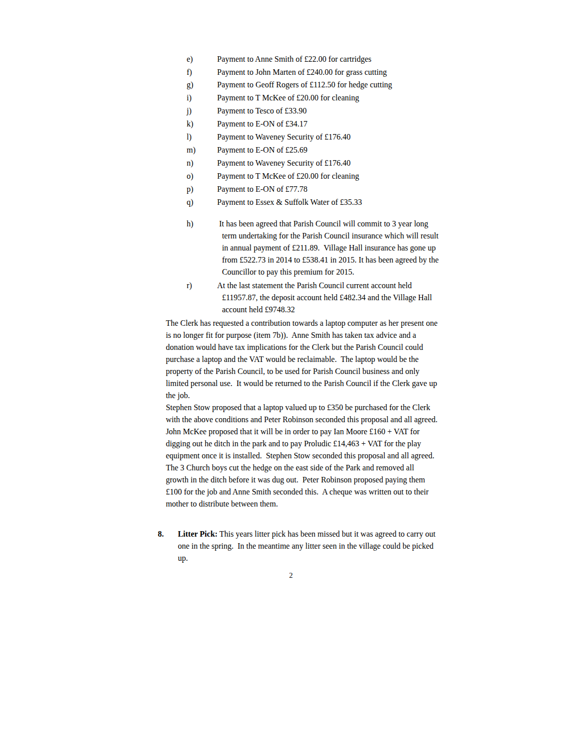e) Payment to Anne Smith of £22.00 for cartridges
f) Payment to John Marten of £240.00 for grass cutting
g) Payment to Geoff Rogers of £112.50 for hedge cutting
i) Payment to T McKee of £20.00 for cleaning
j) Payment to Tesco of £33.90
k) Payment to E-ON of £34.17
l) Payment to Waveney Security of £176.40
m) Payment to E-ON of £25.69
n) Payment to Waveney Security of £176.40
o) Payment to T McKee of £20.00 for cleaning
p) Payment to E-ON of £77.78
q) Payment to Essex & Suffolk Water of £35.33
h) It has been agreed that Parish Council will commit to 3 year long term undertaking for the Parish Council insurance which will result in annual payment of £211.89. Village Hall insurance has gone up from £522.73 in 2014 to £538.41 in 2015. It has been agreed by the Councillor to pay this premium for 2015.
r) At the last statement the Parish Council current account held £11957.87, the deposit account held £482.34 and the Village Hall account held £9748.32
The Clerk has requested a contribution towards a laptop computer as her present one is no longer fit for purpose (item 7b)). Anne Smith has taken tax advice and a donation would have tax implications for the Clerk but the Parish Council could purchase a laptop and the VAT would be reclaimable. The laptop would be the property of the Parish Council, to be used for Parish Council business and only limited personal use. It would be returned to the Parish Council if the Clerk gave up the job.
Stephen Stow proposed that a laptop valued up to £350 be purchased for the Clerk with the above conditions and Peter Robinson seconded this proposal and all agreed.
John McKee proposed that it will be in order to pay Ian Moore £160 + VAT for digging out he ditch in the park and to pay Proludic £14,463 + VAT for the play equipment once it is installed. Stephen Stow seconded this proposal and all agreed.
The 3 Church boys cut the hedge on the east side of the Park and removed all growth in the ditch before it was dug out. Peter Robinson proposed paying them £100 for the job and Anne Smith seconded this. A cheque was written out to their mother to distribute between them.
Litter Pick: This years litter pick has been missed but it was agreed to carry out one in the spring. In the meantime any litter seen in the village could be picked up.
2